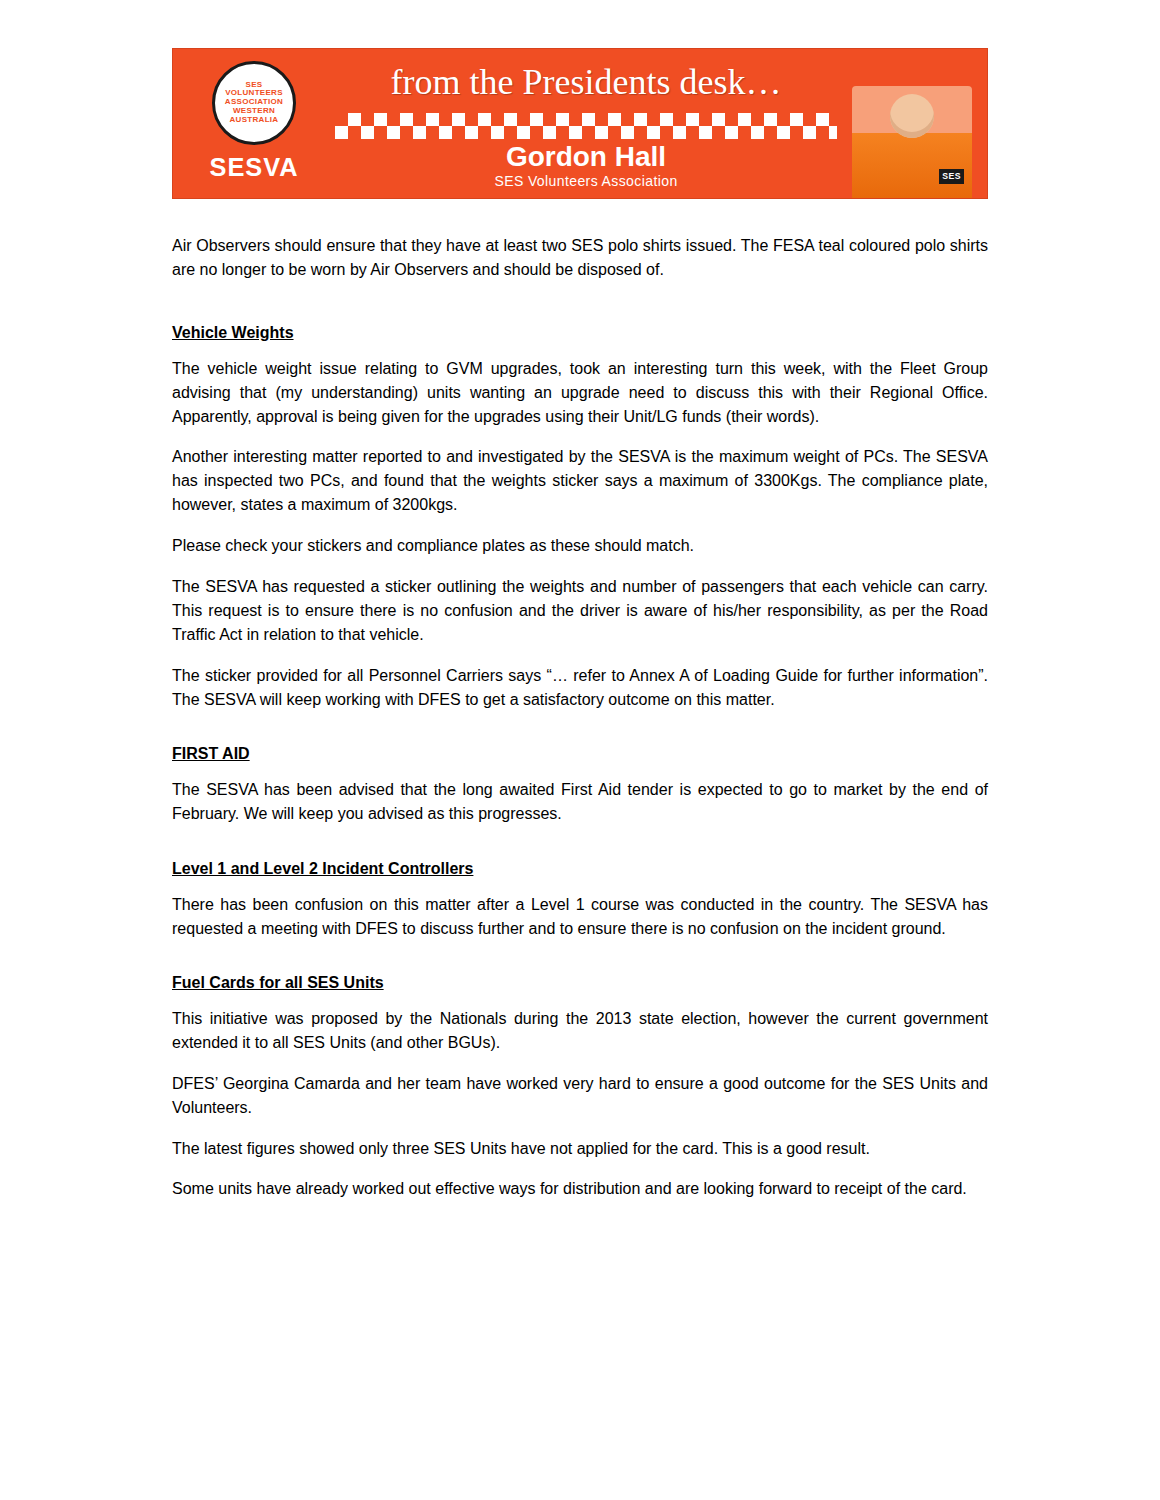SES
VOLUNTEERS
ASSOCIATION
WESTERN AUSTRALIA
SESVA
from the Presidents desk…
Gordon Hall
SES Volunteers Association
Air Observers should ensure that they have at least two SES polo shirts issued. The FESA teal coloured polo shirts are no longer to be worn by Air Observers and should be disposed of.
Vehicle Weights
The vehicle weight issue relating to GVM upgrades, took an interesting turn this week, with the Fleet Group advising that (my understanding) units wanting an upgrade need to discuss this with their Regional Office. Apparently, approval is being given for the upgrades using their Unit/LG funds (their words).
Another interesting matter reported to and investigated by the SESVA is the maximum weight of PCs. The SESVA has inspected two PCs, and found that the weights sticker says a maximum of 3300Kgs. The compliance plate, however, states a maximum of 3200kgs.
Please check your stickers and compliance plates as these should match.
The SESVA has requested a sticker outlining the weights and number of passengers that each vehicle can carry. This request is to ensure there is no confusion and the driver is aware of his/her responsibility, as per the Road Traffic Act in relation to that vehicle.
The sticker provided for all Personnel Carriers says “… refer to Annex A of Loading Guide for further information”. The SESVA will keep working with DFES to get a satisfactory outcome on this matter.
FIRST AID
The SESVA has been advised that the long awaited First Aid tender is expected to go to market by the end of February. We will keep you advised as this progresses.
Level 1 and Level 2 Incident Controllers
There has been confusion on this matter after a Level 1 course was conducted in the country. The SESVA has requested a meeting with DFES to discuss further and to ensure there is no confusion on the incident ground.
Fuel Cards for all SES Units
This initiative was proposed by the Nationals during the 2013 state election, however the current government extended it to all SES Units (and other BGUs).
DFES’ Georgina Camarda and her team have worked very hard to ensure a good outcome for the SES Units and Volunteers.
The latest figures showed only three SES Units have not applied for the card. This is a good result.
Some units have already worked out effective ways for distribution and are looking forward to receipt of the card.